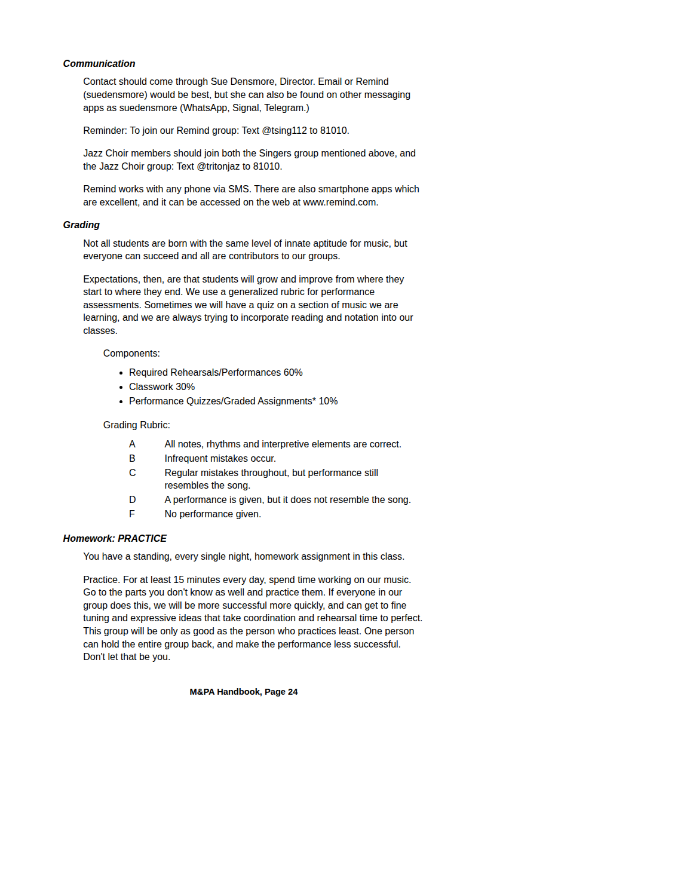Communication
Contact should come through Sue Densmore, Director. Email or Remind (suedensmore) would be best, but she can also be found on other messaging apps as suedensmore (WhatsApp, Signal, Telegram.)
Reminder: To join our Remind group: Text @tsing112 to 81010.
Jazz Choir members should join both the Singers group mentioned above, and the Jazz Choir group: Text @tritonjaz to 81010.
Remind works with any phone via SMS. There are also smartphone apps which are excellent, and it can be accessed on the web at www.remind.com.
Grading
Not all students are born with the same level of innate aptitude for music, but everyone can succeed and all are contributors to our groups.
Expectations, then, are that students will grow and improve from where they start to where they end. We use a generalized rubric for performance assessments. Sometimes we will have a quiz on a section of music we are learning, and we are always trying to incorporate reading and notation into our classes.
Components:
Required Rehearsals/Performances 60%
Classwork 30%
Performance Quizzes/Graded Assignments* 10%
Grading Rubric:
AAll notes, rhythms and interpretive elements are correct.
BInfrequent mistakes occur.
CRegular mistakes throughout, but performance still resembles the song.
DA performance is given, but it does not resemble the song.
FNo performance given.
Homework: PRACTICE
You have a standing, every single night, homework assignment in this class.
Practice. For at least 15 minutes every day, spend time working on our music. Go to the parts you don't know as well and practice them. If everyone in our group does this, we will be more successful more quickly, and can get to fine tuning and expressive ideas that take coordination and rehearsal time to perfect. This group will be only as good as the person who practices least. One person can hold the entire group back, and make the performance less successful. Don't let that be you.
M&PA Handbook, Page 24